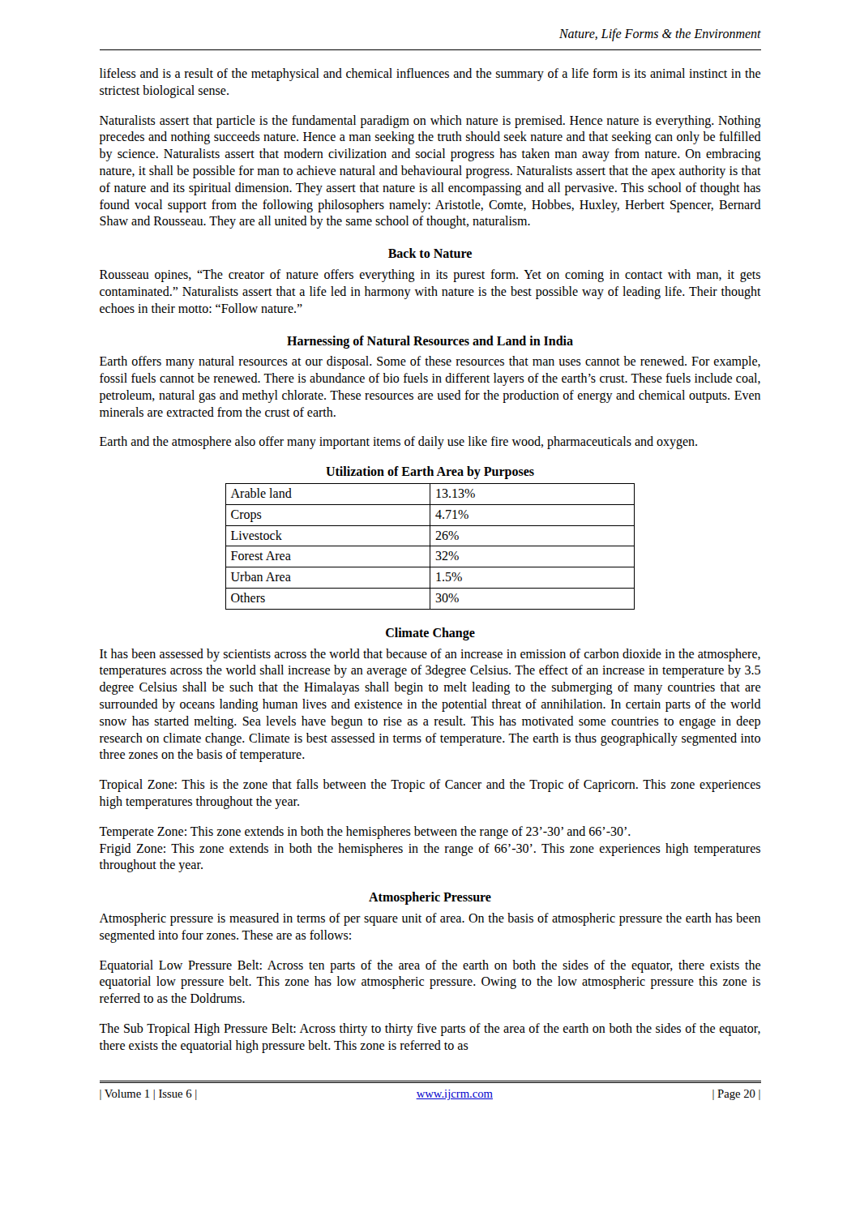Nature, Life Forms & the Environment
lifeless and is a result of the metaphysical and chemical influences and the summary of a life form is its animal instinct in the strictest biological sense.
Naturalists assert that particle is the fundamental paradigm on which nature is premised. Hence nature is everything. Nothing precedes and nothing succeeds nature. Hence a man seeking the truth should seek nature and that seeking can only be fulfilled by science. Naturalists assert that modern civilization and social progress has taken man away from nature. On embracing nature, it shall be possible for man to achieve natural and behavioural progress. Naturalists assert that the apex authority is that of nature and its spiritual dimension. They assert that nature is all encompassing and all pervasive. This school of thought has found vocal support from the following philosophers namely: Aristotle, Comte, Hobbes, Huxley, Herbert Spencer, Bernard Shaw and Rousseau. They are all united by the same school of thought, naturalism.
Back to Nature
Rousseau opines, “The creator of nature offers everything in its purest form. Yet on coming in contact with man, it gets contaminated.” Naturalists assert that a life led in harmony with nature is the best possible way of leading life. Their thought echoes in their motto: “Follow nature.”
Harnessing of Natural Resources and Land in India
Earth offers many natural resources at our disposal. Some of these resources that man uses cannot be renewed. For example, fossil fuels cannot be renewed. There is abundance of bio fuels in different layers of the earth’s crust. These fuels include coal, petroleum, natural gas and methyl chlorate. These resources are used for the production of energy and chemical outputs. Even minerals are extracted from the crust of earth.
Earth and the atmosphere also offer many important items of daily use like fire wood, pharmaceuticals and oxygen.
Utilization of Earth Area by Purposes
| Arable land | 13.13% |
| Crops | 4.71% |
| Livestock | 26% |
| Forest Area | 32% |
| Urban Area | 1.5% |
| Others | 30% |
Climate Change
It has been assessed by scientists across the world that because of an increase in emission of carbon dioxide in the atmosphere, temperatures across the world shall increase by an average of 3degree Celsius. The effect of an increase in temperature by 3.5 degree Celsius shall be such that the Himalayas shall begin to melt leading to the submerging of many countries that are surrounded by oceans landing human lives and existence in the potential threat of annihilation. In certain parts of the world snow has started melting. Sea levels have begun to rise as a result. This has motivated some countries to engage in deep research on climate change. Climate is best assessed in terms of temperature. The earth is thus geographically segmented into three zones on the basis of temperature.
Tropical Zone: This is the zone that falls between the Tropic of Cancer and the Tropic of Capricorn. This zone experiences high temperatures throughout the year.
Temperate Zone: This zone extends in both the hemispheres between the range of 23’-30’ and 66’-30’.
Frigid Zone: This zone extends in both the hemispheres in the range of 66’-30’. This zone experiences high temperatures throughout the year.
Atmospheric Pressure
Atmospheric pressure is measured in terms of per square unit of area. On the basis of atmospheric pressure the earth has been segmented into four zones. These are as follows:
Equatorial Low Pressure Belt: Across ten parts of the area of the earth on both the sides of the equator, there exists the equatorial low pressure belt. This zone has low atmospheric pressure. Owing to the low atmospheric pressure this zone is referred to as the Doldrums.
The Sub Tropical High Pressure Belt: Across thirty to thirty five parts of the area of the earth on both the sides of the equator, there exists the equatorial high pressure belt. This zone is referred to as
| Volume 1 | Issue 6 | www.ijcrm.com | Page 20 |